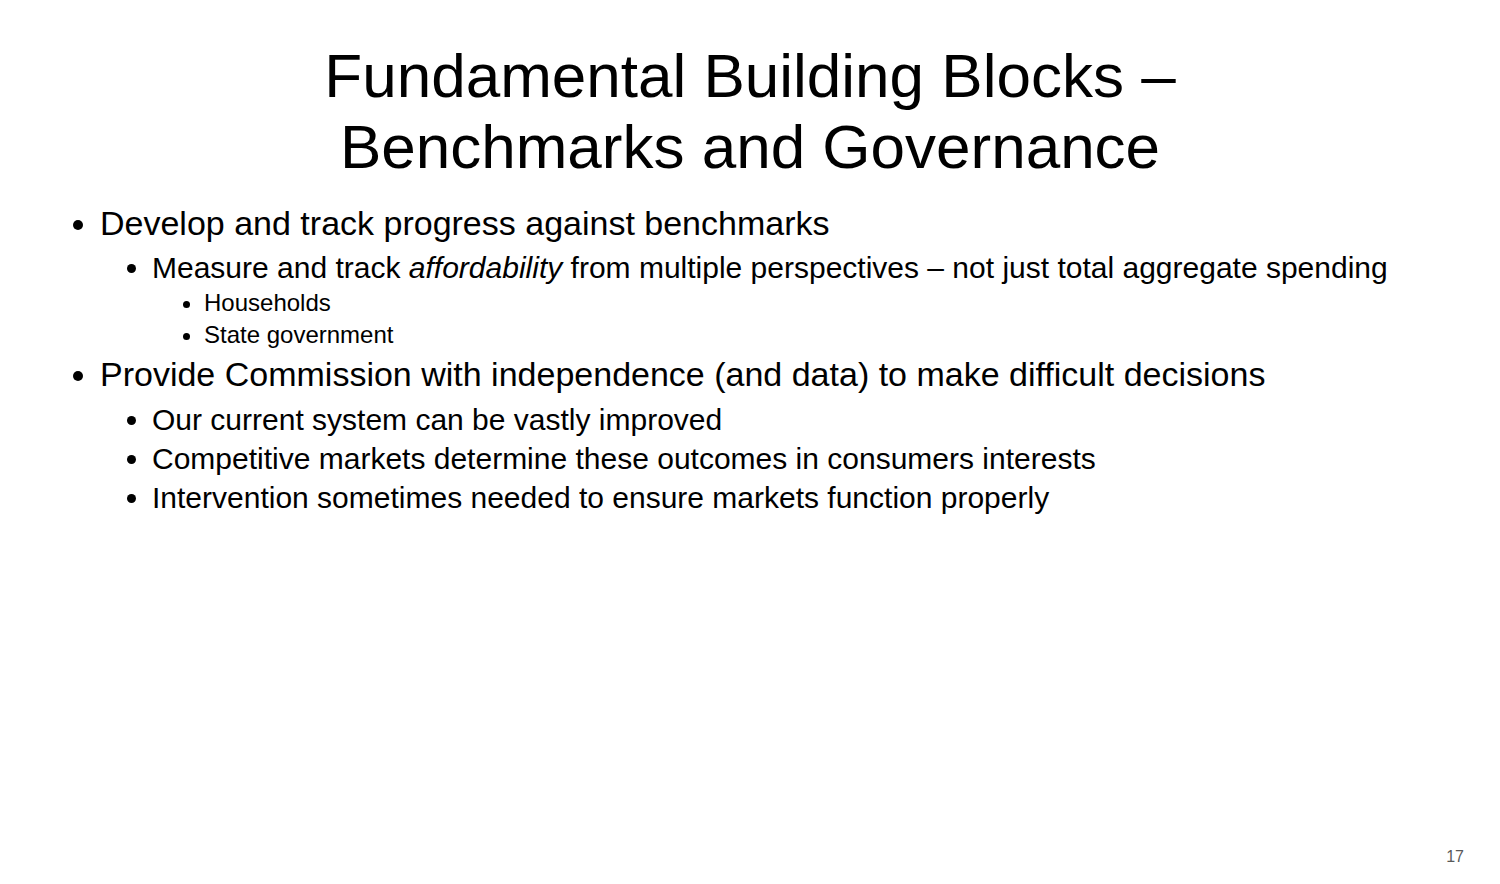Fundamental Building Blocks –
Benchmarks and Governance
Develop and track progress against benchmarks
Measure and track affordability from multiple perspectives – not just total aggregate spending
Households
State government
Provide Commission with independence (and data) to make difficult decisions
Our current system can be vastly improved
Competitive markets determine these outcomes in consumers interests
Intervention sometimes needed to ensure markets function properly
17